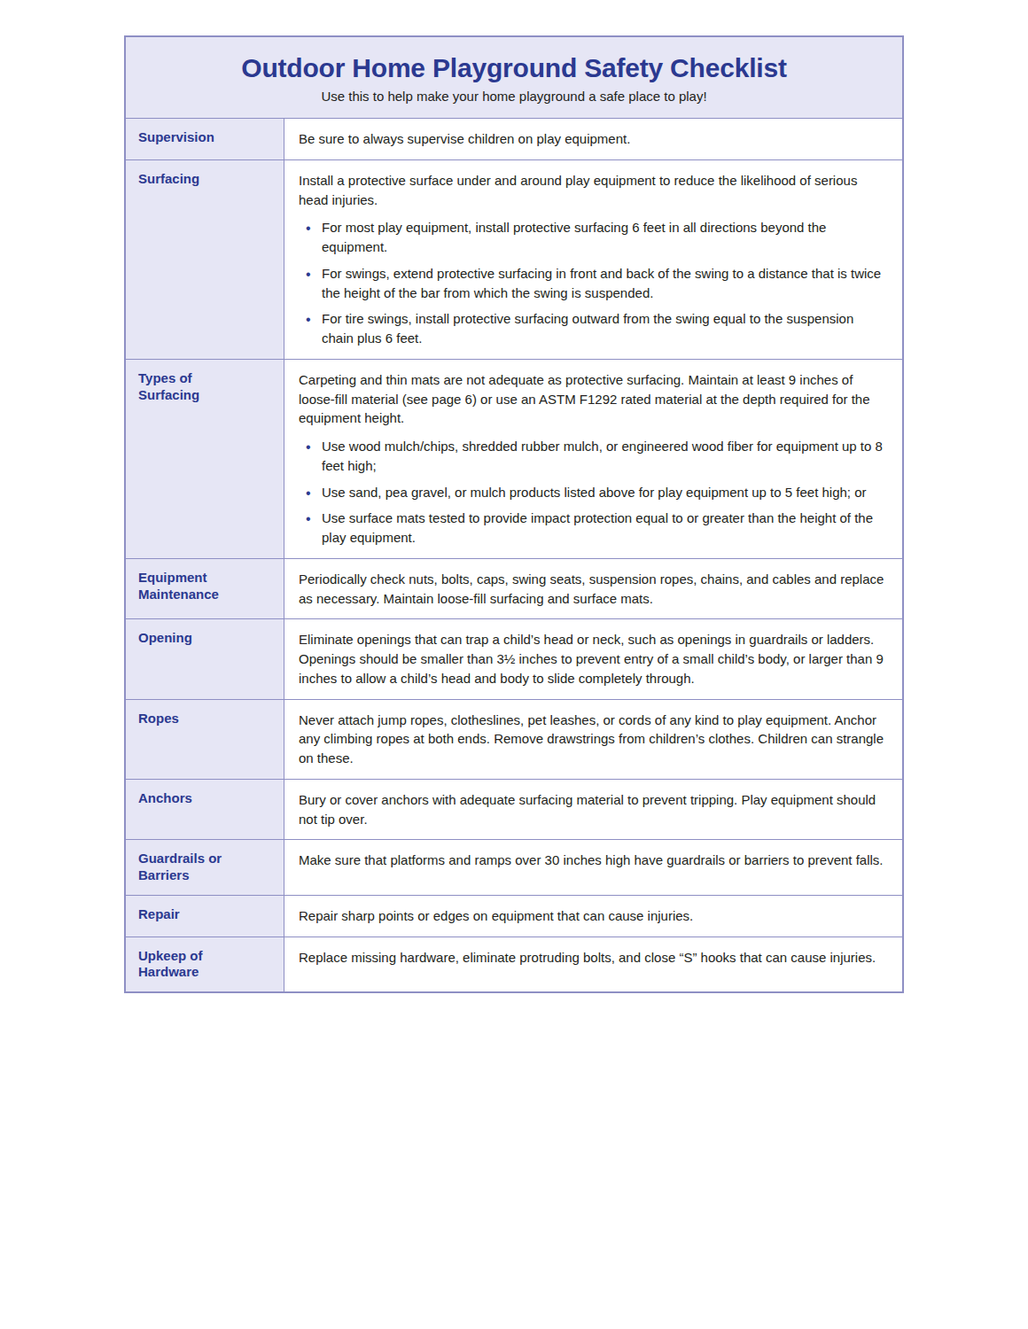| Outdoor Home Playground Safety Checklist Use this to help make your home playground a safe place to play! |
| Supervision | Be sure to always supervise children on play equipment. |
| Surfacing | Install a protective surface under and around play equipment to reduce the likelihood of serious head injuries. For most play equipment, install protective surfacing 6 feet in all directions beyond the equipment. For swings, extend protective surfacing in front and back of the swing to a distance that is twice the height of the bar from which the swing is suspended. For tire swings, install protective surfacing outward from the swing equal to the suspension chain plus 6 feet. |
| Types of Surfacing | Carpeting and thin mats are not adequate as protective surfacing. Maintain at least 9 inches of loose-fill material (see page 6) or use an ASTM F1292 rated material at the depth required for the equipment height. Use wood mulch/chips, shredded rubber mulch, or engineered wood fiber for equipment up to 8 feet high; Use sand, pea gravel, or mulch products listed above for play equipment up to 5 feet high; or Use surface mats tested to provide impact protection equal to or greater than the height of the play equipment. |
| Equipment Maintenance | Periodically check nuts, bolts, caps, swing seats, suspension ropes, chains, and cables and replace as necessary. Maintain loose-fill surfacing and surface mats. |
| Opening | Eliminate openings that can trap a child’s head or neck, such as openings in guardrails or ladders. Openings should be smaller than 3½ inches to prevent entry of a small child’s body, or larger than 9 inches to allow a child’s head and body to slide completely through. |
| Ropes | Never attach jump ropes, clotheslines, pet leashes, or cords of any kind to play equipment. Anchor any climbing ropes at both ends. Remove drawstrings from children’s clothes. Children can strangle on these. |
| Anchors | Bury or cover anchors with adequate surfacing material to prevent tripping. Play equipment should not tip over. |
| Guardrails or Barriers | Make sure that platforms and ramps over 30 inches high have guardrails or barriers to prevent falls. |
| Repair | Repair sharp points or edges on equipment that can cause injuries. |
| Upkeep of Hardware | Replace missing hardware, eliminate protruding bolts, and close “S” hooks that can cause injuries. |